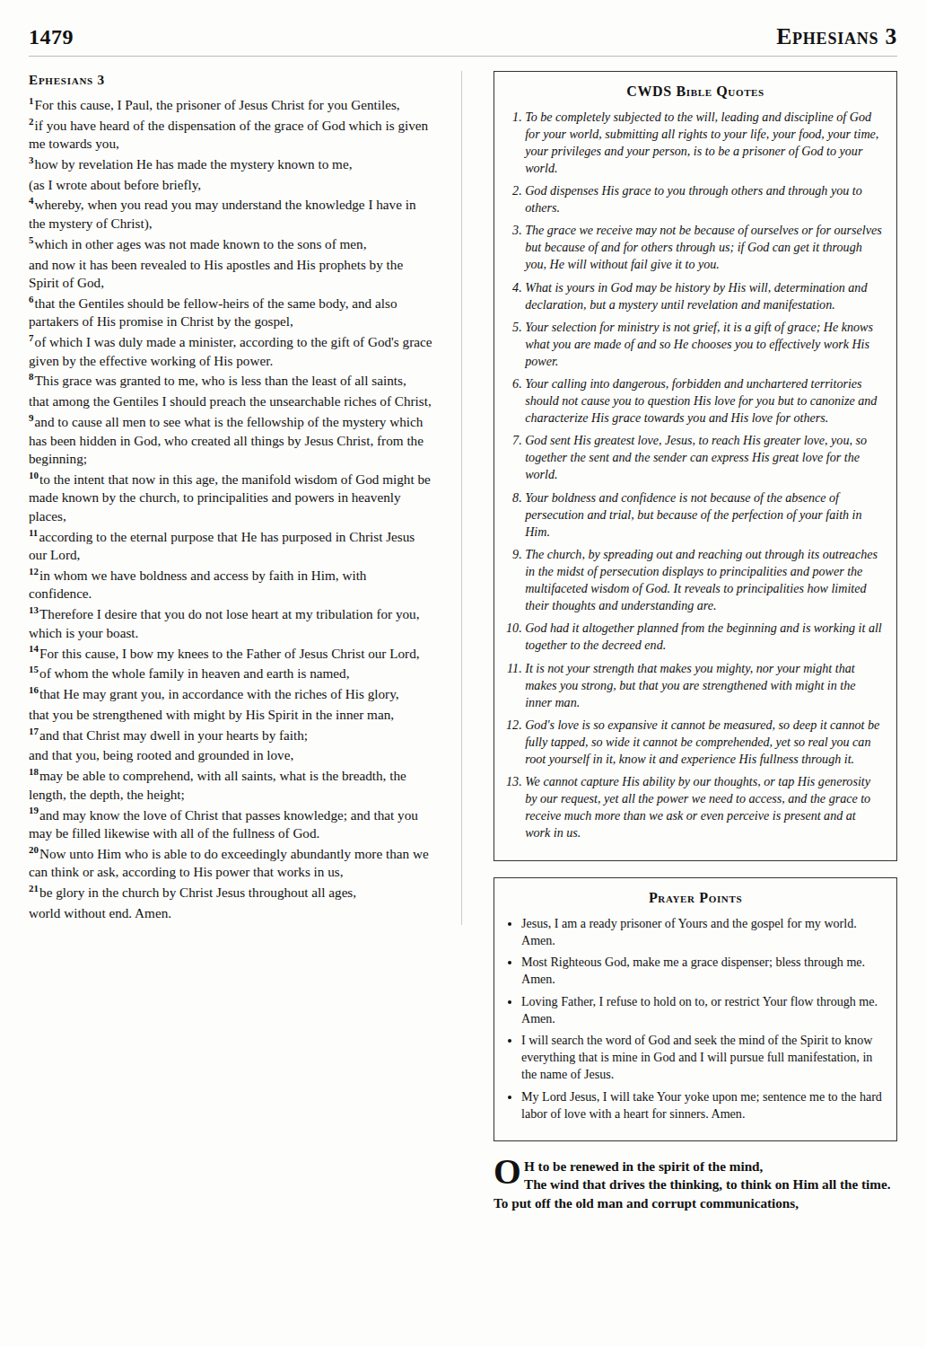1479 Ephesians 3
Ephesians 3
1For this cause, I Paul, the prisoner of Jesus Christ for you Gentiles,
2if you have heard of the dispensation of the grace of God which is given me towards you,
3how by revelation He has made the mystery known to me,
(as I wrote about before briefly,
4whereby, when you read you may understand the knowledge I have in the mystery of Christ),
5which in other ages was not made known to the sons of men,
and now it has been revealed to His apostles and His prophets by the Spirit of God,
6that the Gentiles should be fellow-heirs of the same body, and also partakers of His promise in Christ by the gospel,
7of which I was duly made a minister, according to the gift of God's grace given by the effective working of His power.
8This grace was granted to me, who is less than the least of all saints,
that among the Gentiles I should preach the unsearchable riches of Christ,
9and to cause all men to see what is the fellowship of the mystery which has been hidden in God, who created all things by Jesus Christ, from the beginning;
10to the intent that now in this age, the manifold wisdom of God might be made known by the church, to principalities and powers in heavenly places,
11according to the eternal purpose that He has purposed in Christ Jesus our Lord,
12in whom we have boldness and access by faith in Him, with confidence.
13Therefore I desire that you do not lose heart at my tribulation for you, which is your boast.
14For this cause, I bow my knees to the Father of Jesus Christ our Lord,
15of whom the whole family in heaven and earth is named,
16that He may grant you, in accordance with the riches of His glory,
that you be strengthened with might by His Spirit in the inner man,
17and that Christ may dwell in your hearts by faith;
and that you, being rooted and grounded in love,
18may be able to comprehend, with all saints, what is the breadth, the length, the depth, the height;
19and may know the love of Christ that passes knowledge; and that you may be filled likewise with all of the fullness of God.
20Now unto Him who is able to do exceedingly abundantly more than we can think or ask, according to His power that works in us,
21be glory in the church by Christ Jesus throughout all ages,
world without end. Amen.
CWDS Bible Quotes
To be completely subjected to the will, leading and discipline of God for your world, submitting all rights to your life, your food, your time, your privileges and your person, is to be a prisoner of God to your world.
God dispenses His grace to you through others and through you to others.
The grace we receive may not be because of ourselves or for ourselves but because of and for others through us; if God can get it through you, He will without fail give it to you.
What is yours in God may be history by His will, determination and declaration, but a mystery until revelation and manifestation.
Your selection for ministry is not grief, it is a gift of grace; He knows what you are made of and so He chooses you to effectively work His power.
Your calling into dangerous, forbidden and unchartered territories should not cause you to question His love for you but to canonize and characterize His grace towards you and His love for others.
God sent His greatest love, Jesus, to reach His greater love, you, so together the sent and the sender can express His great love for the world.
Your boldness and confidence is not because of the absence of persecution and trial, but because of the perfection of your faith in Him.
The church, by spreading out and reaching out through its outreaches in the midst of persecution displays to principalities and power the multifaceted wisdom of God. It reveals to principalities how limited their thoughts and understanding are.
God had it altogether planned from the beginning and is working it all together to the decreed end.
It is not your strength that makes you mighty, nor your might that makes you strong, but that you are strengthened with might in the inner man.
God's love is so expansive it cannot be measured, so deep it cannot be fully tapped, so wide it cannot be comprehended, yet so real you can root yourself in it, know it and experience His fullness through it.
We cannot capture His ability by our thoughts, or tap His generosity by our request, yet all the power we need to access, and the grace to receive much more than we ask or even perceive is present and at work in us.
Prayer Points
Jesus, I am a ready prisoner of Yours and the gospel for my world. Amen.
Most Righteous God, make me a grace dispenser; bless through me. Amen.
Loving Father, I refuse to hold on to, or restrict Your flow through me. Amen.
I will search the word of God and seek the mind of the Spirit to know everything that is mine in God and I will pursue full manifestation, in the name of Jesus.
My Lord Jesus, I will take Your yoke upon me; sentence me to the hard labor of love with a heart for sinners. Amen.
OH to be renewed in the spirit of the mind,
The wind that drives the thinking, to think on Him all the time.
To put off the old man and corrupt communications,